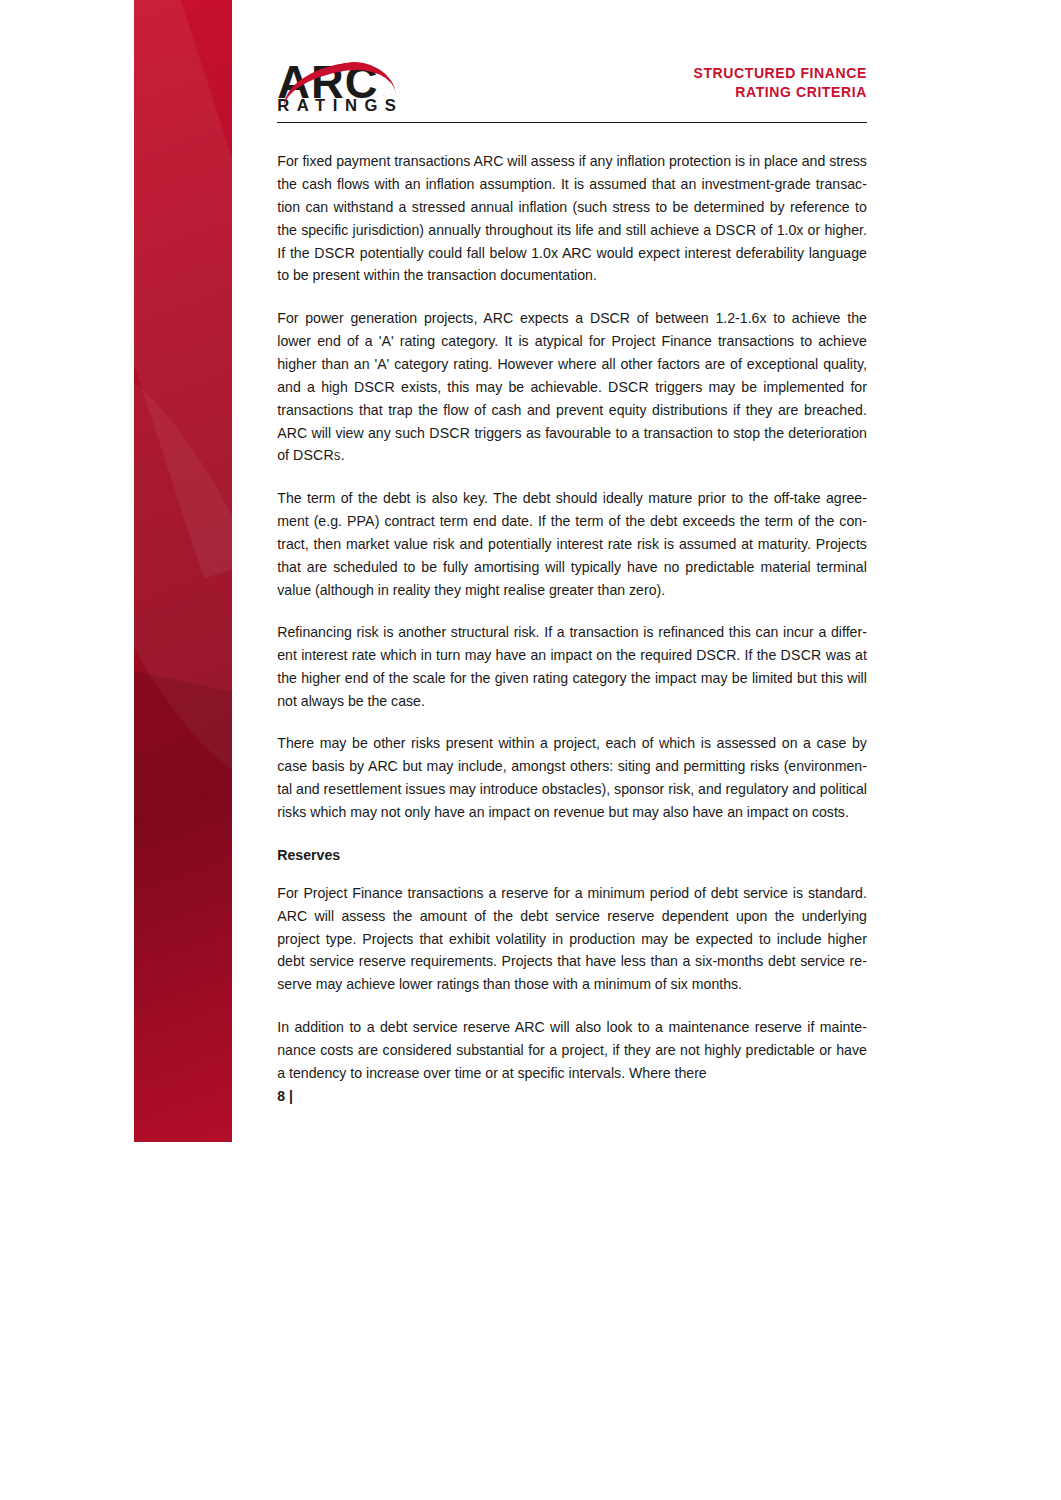ARC RATINGS
STRUCTURED FINANCE
RATING CRITERIA
For fixed payment transactions ARC will assess if any inflation protection is in place and stress the cash flows with an inflation assumption. It is assumed that an investment-grade transaction can withstand a stressed annual inflation (such stress to be determined by reference to the specific jurisdiction) annually throughout its life and still achieve a DSCR of 1.0x or higher. If the DSCR potentially could fall below 1.0x ARC would expect interest deferability language to be present within the transaction documentation.
For power generation projects, ARC expects a DSCR of between 1.2-1.6x to achieve the lower end of a 'A' rating category. It is atypical for Project Finance transactions to achieve higher than an 'A' category rating. However where all other factors are of exceptional quality, and a high DSCR exists, this may be achievable. DSCR triggers may be implemented for transactions that trap the flow of cash and prevent equity distributions if they are breached. ARC will view any such DSCR triggers as favourable to a transaction to stop the deterioration of DSCRs.
The term of the debt is also key. The debt should ideally mature prior to the off-take agreement (e.g. PPA) contract term end date. If the term of the debt exceeds the term of the contract, then market value risk and potentially interest rate risk is assumed at maturity. Projects that are scheduled to be fully amortising will typically have no predictable material terminal value (although in reality they might realise greater than zero).
Refinancing risk is another structural risk. If a transaction is refinanced this can incur a different interest rate which in turn may have an impact on the required DSCR. If the DSCR was at the higher end of the scale for the given rating category the impact may be limited but this will not always be the case.
There may be other risks present within a project, each of which is assessed on a case by case basis by ARC but may include, amongst others: siting and permitting risks (environmental and resettlement issues may introduce obstacles), sponsor risk, and regulatory and political risks which may not only have an impact on revenue but may also have an impact on costs.
Reserves
For Project Finance transactions a reserve for a minimum period of debt service is standard. ARC will assess the amount of the debt service reserve dependent upon the underlying project type. Projects that exhibit volatility in production may be expected to include higher debt service reserve requirements. Projects that have less than a six-months debt service reserve may achieve lower ratings than those with a minimum of six months.
In addition to a debt service reserve ARC will also look to a maintenance reserve if maintenance costs are considered substantial for a project, if they are not highly predictable or have a tendency to increase over time or at specific intervals. Where there
8 |